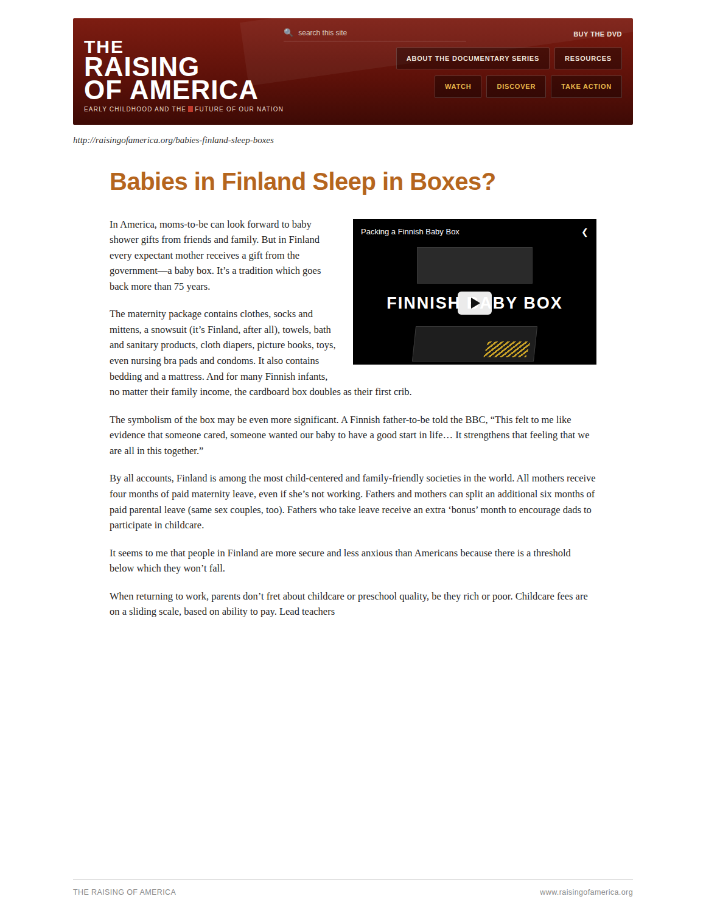THE RAISING OF AMERICA EARLY CHILDHOOD AND THE FUTURE OF OUR NATION
🔍 search this site
BUY THE DVD
ABOUT THE DOCUMENTARY SERIES
RESOURCES
WATCH
DISCOVER
TAKE ACTION
http://raisingofamerica.org/babies-finland-sleep-boxes
Babies in Finland Sleep in Boxes?
Packing a Finnish Baby Box ❮
FINNISH BABY BOX
In America, moms-to-be can look forward to baby shower gifts from friends and family. But in Finland every expectant mother receives a gift from the government—a baby box. It’s a tradition which goes back more than 75 years.
The maternity package contains clothes, socks and mittens, a snowsuit (it’s Finland, after all), towels, bath and sanitary products, cloth diapers, picture books, toys, even nursing bra pads and condoms. It also contains bedding and a mattress. And for many Finnish infants, no matter their family income, the cardboard box doubles as their first crib.
The symbolism of the box may be even more significant. A Finnish father-to-be told the BBC, “This felt to me like evidence that someone cared, someone wanted our baby to have a good start in life… It strengthens that feeling that we are all in this together.”
By all accounts, Finland is among the most child-centered and family-friendly societies in the world. All mothers receive four months of paid maternity leave, even if she’s not working. Fathers and mothers can split an additional six months of paid parental leave (same sex couples, too). Fathers who take leave receive an extra ‘bonus’ month to encourage dads to participate in childcare.
It seems to me that people in Finland are more secure and less anxious than Americans because there is a threshold below which they won’t fall.
When returning to work, parents don’t fret about childcare or preschool quality, be they rich or poor. Childcare fees are on a sliding scale, based on ability to pay. Lead teachers
THE RAISING OF AMERICA
www.raisingofamerica.org